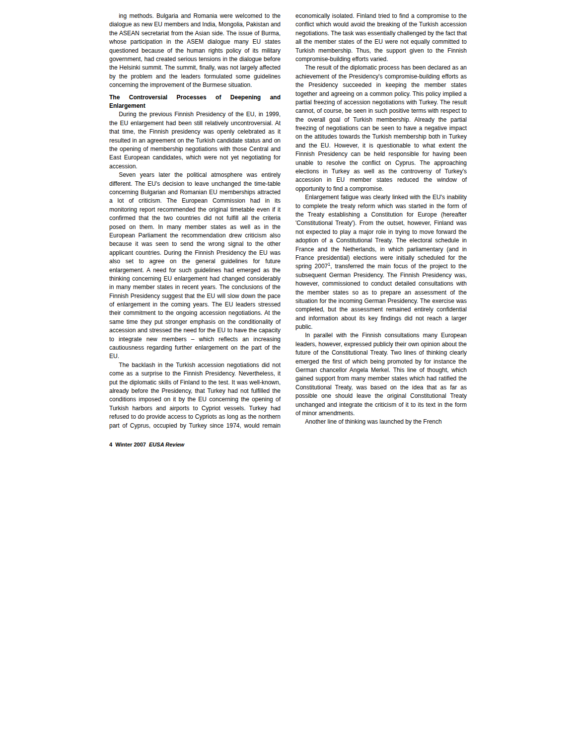ing methods. Bulgaria and Romania were welcomed to the dialogue as new EU members and India, Mongolia, Pakistan and the ASEAN secretariat from the Asian side. The issue of Burma, whose participation in the ASEM dialogue many EU states questioned because of the human rights policy of its military government, had created serious tensions in the dialogue before the Helsinki summit. The summit, finally, was not largely affected by the problem and the leaders formulated some guidelines concerning the improvement of the Burmese situation.
The Controversial Processes of Deepening and Enlargement
During the previous Finnish Presidency of the EU, in 1999, the EU enlargement had been still relatively uncontroversial. At that time, the Finnish presidency was openly celebrated as it resulted in an agreement on the Turkish candidate status and on the opening of membership negotiations with those Central and East European candidates, which were not yet negotiating for accession.
Seven years later the political atmosphere was entirely different. The EU's decision to leave unchanged the time-table concerning Bulgarian and Romanian EU memberships attracted a lot of criticism. The European Commission had in its monitoring report recommended the original timetable even if it confirmed that the two countries did not fulfill all the criteria posed on them. In many member states as well as in the European Parliament the recommendation drew criticism also because it was seen to send the wrong signal to the other applicant countries. During the Finnish Presidency the EU was also set to agree on the general guidelines for future enlargement. A need for such guidelines had emerged as the thinking concerning EU enlargement had changed considerably in many member states in recent years. The conclusions of the Finnish Presidency suggest that the EU will slow down the pace of enlargement in the coming years. The EU leaders stressed their commitment to the ongoing accession negotiations. At the same time they put stronger emphasis on the conditionality of accession and stressed the need for the EU to have the capacity to integrate new members – which reflects an increasing cautiousness regarding further enlargement on the part of the EU.
The backlash in the Turkish accession negotiations did not come as a surprise to the Finnish Presidency. Nevertheless, it put the diplomatic skills of Finland to the test. It was well-known, already before the Presidency, that Turkey had not fulfilled the conditions imposed on it by the EU concerning the opening of Turkish harbors and airports to Cypriot vessels. Turkey had refused to do provide access to Cypriots as long as the northern part of Cyprus, occupied by Turkey since 1974, would remain economically isolated. Finland tried to find a compromise to the conflict which would avoid the breaking of the Turkish accession negotiations. The task was essentially challenged by the fact that all the member states of the EU were not equally committed to Turkish membership. Thus, the support given to the Finnish compromise-building efforts varied.
The result of the diplomatic process has been declared as an achievement of the Presidency's compromise-building efforts as the Presidency succeeded in keeping the member states together and agreeing on a common policy. This policy implied a partial freezing of accession negotiations with Turkey. The result cannot, of course, be seen in such positive terms with respect to the overall goal of Turkish membership. Already the partial freezing of negotiations can be seen to have a negative impact on the attitudes towards the Turkish membership both in Turkey and the EU. However, it is questionable to what extent the Finnish Presidency can be held responsible for having been unable to resolve the conflict on Cyprus. The approaching elections in Turkey as well as the controversy of Turkey's accession in EU member states reduced the window of opportunity to find a compromise.
Enlargement fatigue was clearly linked with the EU's inability to complete the treaty reform which was started in the form of the Treaty establishing a Constitution for Europe (hereafter 'Constitutional Treaty'). From the outset, however, Finland was not expected to play a major role in trying to move forward the adoption of a Constitutional Treaty. The electoral schedule in France and the Netherlands, in which parliamentary (and in France presidential) elections were initially scheduled for the spring 20071, transferred the main focus of the project to the subsequent German Presidency. The Finnish Presidency was, however, commissioned to conduct detailed consultations with the member states so as to prepare an assessment of the situation for the incoming German Presidency. The exercise was completed, but the assessment remained entirely confidential and information about its key findings did not reach a larger public.
In parallel with the Finnish consultations many European leaders, however, expressed publicly their own opinion about the future of the Constitutional Treaty. Two lines of thinking clearly emerged the first of which being promoted by for instance the German chancellor Angela Merkel. This line of thought, which gained support from many member states which had ratified the Constitutional Treaty, was based on the idea that as far as possible one should leave the original Constitutional Treaty unchanged and integrate the criticism of it to its text in the form of minor amendments.
Another line of thinking was launched by the French
4 Winter 2007 EUSA Review